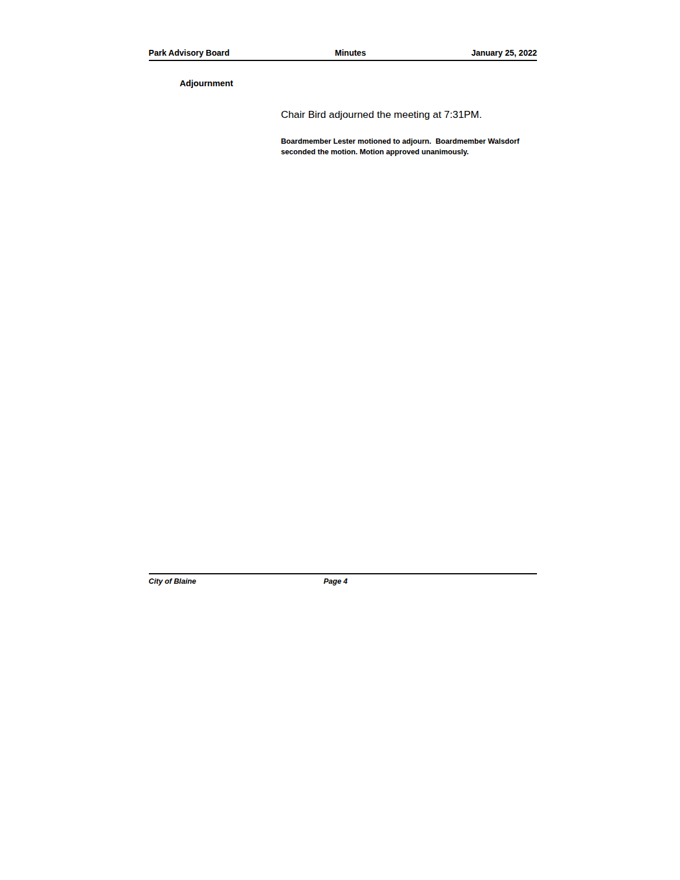Park Advisory Board
Minutes
January 25, 2022
Adjournment
Chair Bird adjourned the meeting at 7:31PM.
Boardmember Lester motioned to adjourn. Boardmember Walsdorf seconded the motion. Motion approved unanimously.
City of Blaine
Page 4